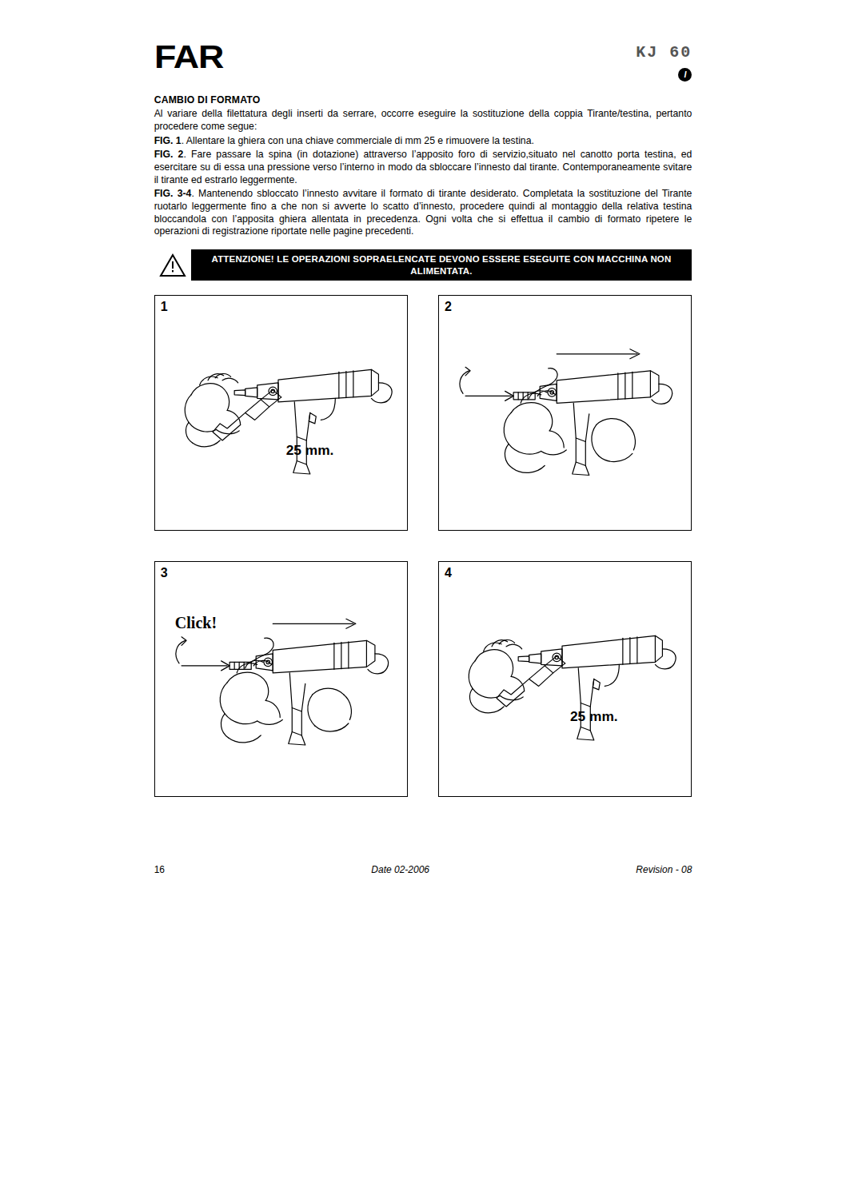FAR
KJ 60
I
CAMBIO DI FORMATO
Al variare della filettatura degli inserti da serrare, occorre eseguire la sostituzione della coppia Tirante/testina, pertanto procedere come segue:
FIG. 1. Allentare la ghiera con una chiave commerciale di mm 25 e rimuovere la testina.
FIG. 2. Fare passare la spina (in dotazione) attraverso l’apposito foro di servizio,situato nel canotto porta testina, ed esercitare su di essa una pressione verso l’interno in modo da sbloccare l’innesto dal tirante. Contemporaneamente svitare il tirante ed estrarlo leggermente.
FIG. 3-4. Mantenendo sbloccato l’innesto avvitare il formato di tirante desiderato. Completata la sostituzione del Tirante ruotarlo leggermente fino a che non si avverte lo scatto d’innesto, procedere quindi al montaggio della relativa testina bloccandola con l’apposita ghiera allentata in precedenza. Ogni volta che si effettua il cambio di formato ripetere le operazioni di registrazione riportate nelle pagine precedenti.
ATTENZIONE! LE OPERAZIONI SOPRAELENCATE DEVONO ESSERE ESEGUITE CON MACCHINA NON ALIMENTATA.
1
25 mm.
2
3
Click!
4
25 mm.
16
Date 02-2006
Revision - 08